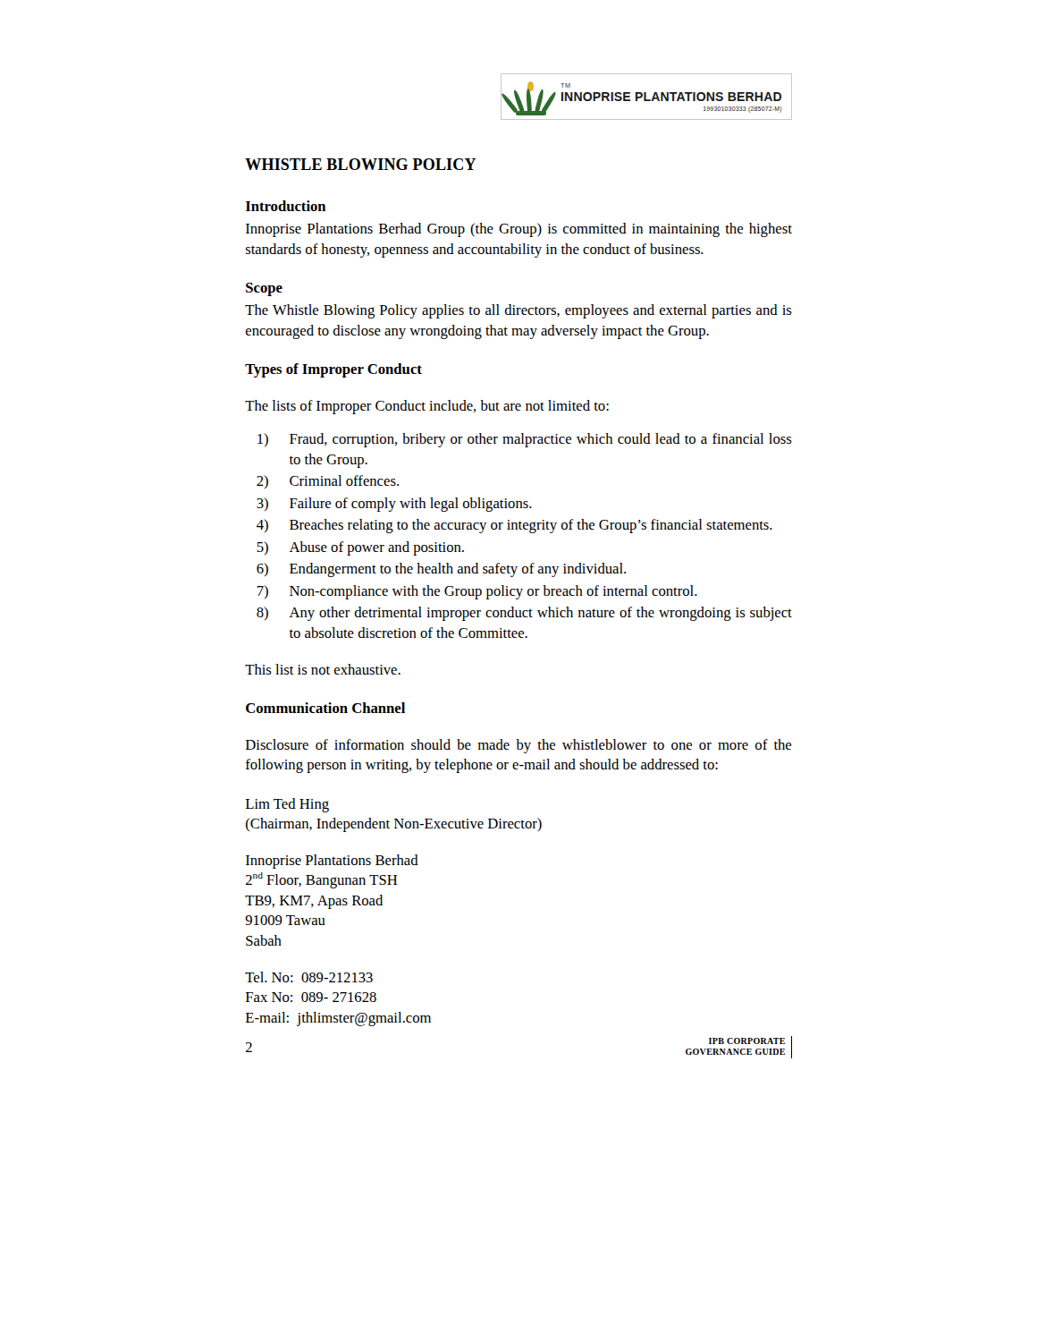TM
INNOPRISE PLANTATIONS BERHAD
199301030333 (285072-M)
WHISTLE BLOWING POLICY
Introduction
Innoprise Plantations Berhad Group (the Group) is committed in maintaining the highest standards of honesty, openness and accountability in the conduct of business.
Scope
The Whistle Blowing Policy applies to all directors, employees and external parties and is encouraged to disclose any wrongdoing that may adversely impact the Group.
Types of Improper Conduct
The lists of Improper Conduct include, but are not limited to:
Fraud, corruption, bribery or other malpractice which could lead to a financial loss to the Group.
Criminal offences.
Failure of comply with legal obligations.
Breaches relating to the accuracy or integrity of the Group’s financial statements.
Abuse of power and position.
Endangerment to the health and safety of any individual.
Non-compliance with the Group policy or breach of internal control.
Any other detrimental improper conduct which nature of the wrongdoing is subject to absolute discretion of the Committee.
This list is not exhaustive.
Communication Channel
Disclosure of information should be made by the whistleblower to one or more of the following person in writing, by telephone or e-mail and should be addressed to:
Lim Ted Hing
(Chairman, Independent Non-Executive Director)
Innoprise Plantations Berhad
2nd Floor, Bangunan TSH
TB9, KM7, Apas Road
91009 Tawau
Sabah
Tel. No: 089-212133
Fax No: 089- 271628
E-mail: jthlimster@gmail.com
2
IPB CORPORATE
GOVERNANCE GUIDE